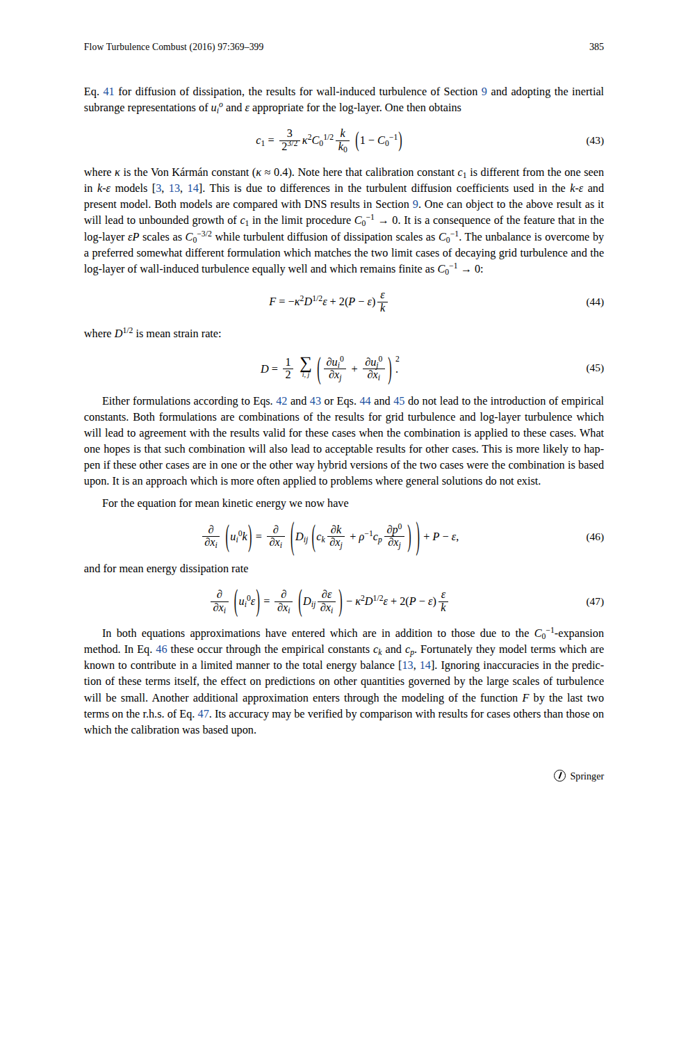Flow Turbulence Combust (2016) 97:369–399 385
Eq. 41 for diffusion of dissipation, the results for wall-induced turbulence of Section 9 and adopting the inertial subrange representations of uio and ε appropriate for the log-layer. One then obtains
c1 = 323/2 κ2C01/2kk0 (1 − C0−1)
(43)
where κ is the Von Kármán constant (κ ≈ 0.4). Note here that calibration constant c1 is different from the one seen in k-ε models [3, 13, 14]. This is due to differences in the turbulent diffusion coefficients used in the k-ε and present model. Both models are compared with DNS results in Section 9. One can object to the above result as it will lead to unbounded growth of c1 in the limit procedure C0−1 → 0. It is a consequence of the feature that in the log-layer εP scales as C0−3/2 while turbulent diffusion of dissipation scales as C0−1. The unbalance is overcome by a preferred somewhat different formulation which matches the two limit cases of decaying grid turbulence and the log-layer of wall-induced turbulence equally well and which remains finite as C0−1 → 0:
F = −κ2D1/2ε + 2(P − ε)εk
(44)
where D1/2 is mean strain rate:
D = 12 ∑i, j (∂ui0∂xj + ∂uj0∂xi) 2 .
(45)
Either formulations according to Eqs. 42 and 43 or Eqs. 44 and 45 do not lead to the introduction of empirical constants. Both formulations are combinations of the results for grid turbulence and log-layer turbulence which will lead to agreement with the results valid for these cases when the combination is applied to these cases. What one hopes is that such combination will also lead to acceptable results for other cases. This is more likely to happen if these other cases are in one or the other way hybrid versions of the two cases were the combination is based upon. It is an approach which is more often applied to problems where general solutions do not exist.
For the equation for mean kinetic energy we now have
∂∂xi (ui0k) = ∂∂xi (Dij (ck∂k∂xj + ρ−1cp∂p0∂xj) ) + P − ε,
(46)
and for mean energy dissipation rate
∂∂xi (ui0ε) = ∂∂xi (Dij∂ε∂xi) − κ2D1/2ε + 2(P − ε)εk
(47)
In both equations approximations have entered which are in addition to those due to the C0−1-expansion method. In Eq. 46 these occur through the empirical constants ck and cp. Fortunately they model terms which are known to contribute in a limited manner to the total energy balance [13, 14]. Ignoring inaccuracies in the prediction of these terms itself, the effect on predictions on other quantities governed by the large scales of turbulence will be small. Another additional approximation enters through the modeling of the function F by the last two terms on the r.h.s. of Eq. 47. Its accuracy may be verified by comparison with results for cases others than those on which the calibration was based upon.
Springer